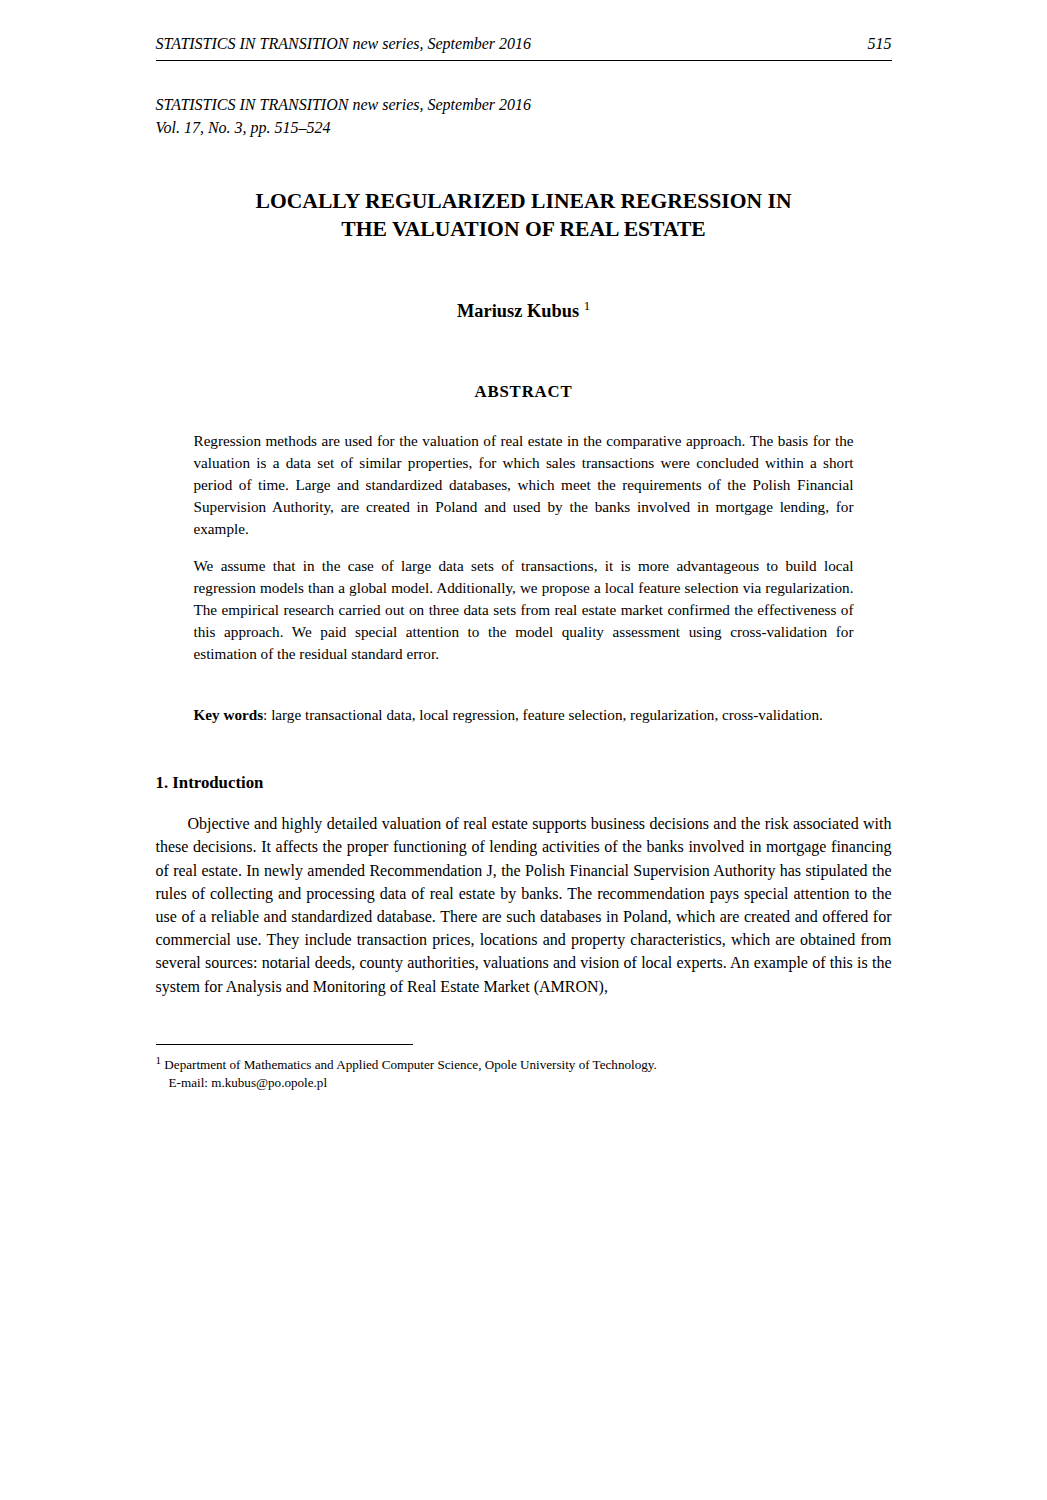STATISTICS IN TRANSITION new series, September 2016 515
STATISTICS IN TRANSITION new series, September 2016
Vol. 17, No. 3, pp. 515–524
Locally Regularized Linear Regression in
the Valuation of Real Estate
Mariusz Kubus 1
ABSTRACT
Regression methods are used for the valuation of real estate in the comparative approach. The basis for the valuation is a data set of similar properties, for which sales transactions were concluded within a short period of time. Large and standardized databases, which meet the requirements of the Polish Financial Supervision Authority, are created in Poland and used by the banks involved in mortgage lending, for example.
We assume that in the case of large data sets of transactions, it is more advantageous to build local regression models than a global model. Additionally, we propose a local feature selection via regularization. The empirical research carried out on three data sets from real estate market confirmed the effectiveness of this approach. We paid special attention to the model quality assessment using cross-validation for estimation of the residual standard error.
Key words: large transactional data, local regression, feature selection, regularization, cross-validation.
1. Introduction
Objective and highly detailed valuation of real estate supports business decisions and the risk associated with these decisions. It affects the proper functioning of lending activities of the banks involved in mortgage financing of real estate. In newly amended Recommendation J, the Polish Financial Supervision Authority has stipulated the rules of collecting and processing data of real estate by banks. The recommendation pays special attention to the use of a reliable and standardized database. There are such databases in Poland, which are created and offered for commercial use. They include transaction prices, locations and property characteristics, which are obtained from several sources: notarial deeds, county authorities, valuations and vision of local experts. An example of this is the system for Analysis and Monitoring of Real Estate Market (AMRON),
1 Department of Mathematics and Applied Computer Science, Opole University of Technology. E-mail: m.kubus@po.opole.pl